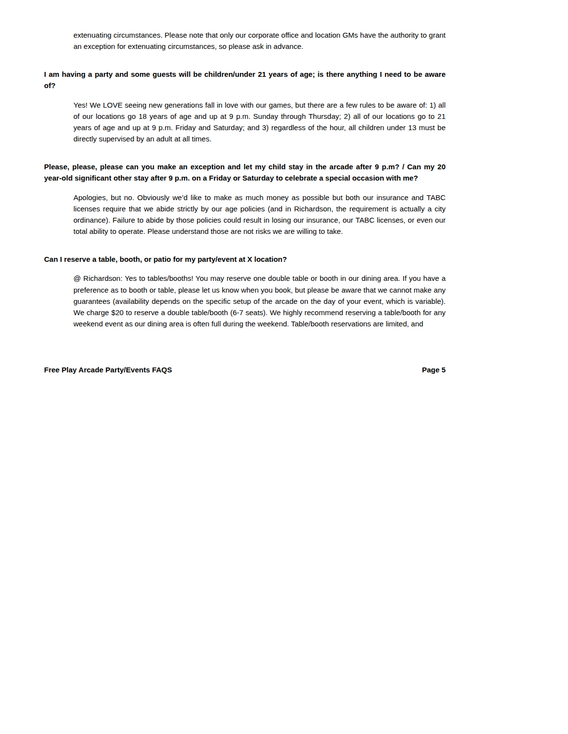extenuating circumstances. Please note that only our corporate office and location GMs have the authority to grant an exception for extenuating circumstances, so please ask in advance.
I am having a party and some guests will be children/under 21 years of age; is there anything I need to be aware of?
Yes! We LOVE seeing new generations fall in love with our games, but there are a few rules to be aware of: 1) all of our locations go 18 years of age and up at 9 p.m. Sunday through Thursday; 2) all of our locations go to 21 years of age and up at 9 p.m. Friday and Saturday; and 3) regardless of the hour, all children under 13 must be directly supervised by an adult at all times.
Please, please, please can you make an exception and let my child stay in the arcade after 9 p.m? / Can my 20 year-old significant other stay after 9 p.m. on a Friday or Saturday to celebrate a special occasion with me?
Apologies, but no. Obviously we’d like to make as much money as possible but both our insurance and TABC licenses require that we abide strictly by our age policies (and in Richardson, the requirement is actually a city ordinance). Failure to abide by those policies could result in losing our insurance, our TABC licenses, or even our total ability to operate. Please understand those are not risks we are willing to take.
Can I reserve a table, booth, or patio for my party/event at X location?
@ Richardson: Yes to tables/booths! You may reserve one double table or booth in our dining area. If you have a preference as to booth or table, please let us know when you book, but please be aware that we cannot make any guarantees (availability depends on the specific setup of the arcade on the day of your event, which is variable). We charge $20 to reserve a double table/booth (6-7 seats). We highly recommend reserving a table/booth for any weekend event as our dining area is often full during the weekend. Table/booth reservations are limited, and
Free Play Arcade Party/Events FAQS Page 5